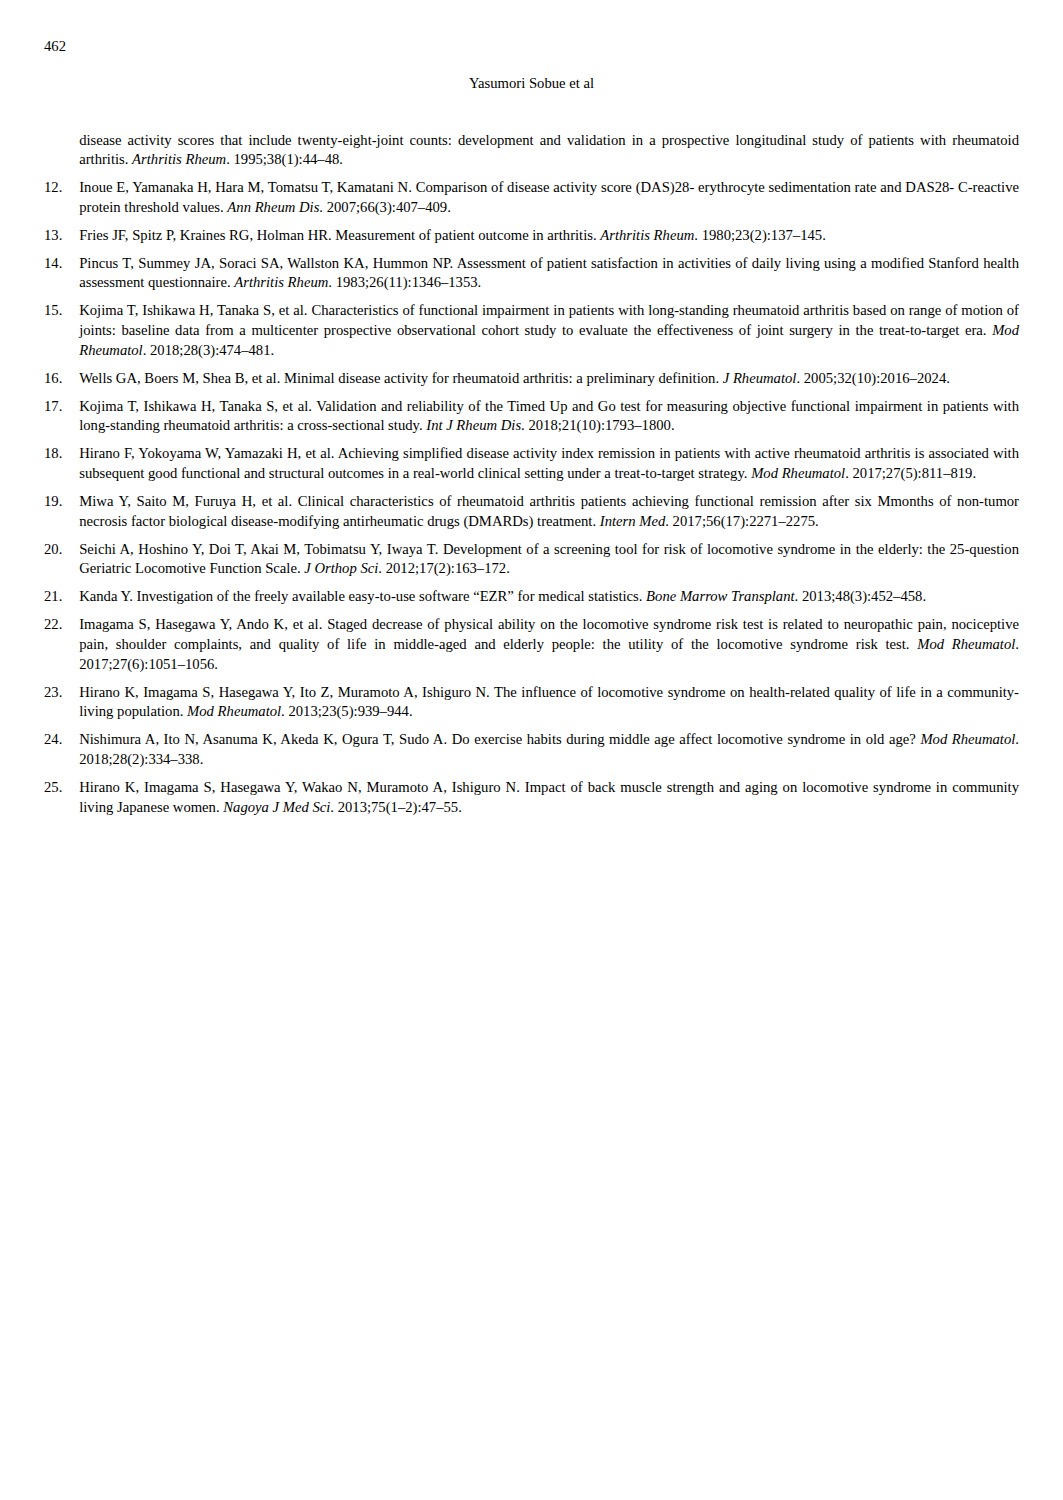462
Yasumori Sobue et al
disease activity scores that include twenty-eight-joint counts: development and validation in a prospective longitudinal study of patients with rheumatoid arthritis. Arthritis Rheum. 1995;38(1):44–48.
Inoue E, Yamanaka H, Hara M, Tomatsu T, Kamatani N. Comparison of disease activity score (DAS)28- erythrocyte sedimentation rate and DAS28- C-reactive protein threshold values. Ann Rheum Dis. 2007;66(3):407–409.
Fries JF, Spitz P, Kraines RG, Holman HR. Measurement of patient outcome in arthritis. Arthritis Rheum. 1980;23(2):137–145.
Pincus T, Summey JA, Soraci SA, Wallston KA, Hummon NP. Assessment of patient satisfaction in activities of daily living using a modified Stanford health assessment questionnaire. Arthritis Rheum. 1983;26(11):1346–1353.
Kojima T, Ishikawa H, Tanaka S, et al. Characteristics of functional impairment in patients with long-standing rheumatoid arthritis based on range of motion of joints: baseline data from a multicenter prospective observational cohort study to evaluate the effectiveness of joint surgery in the treat-to-target era. Mod Rheumatol. 2018;28(3):474–481.
Wells GA, Boers M, Shea B, et al. Minimal disease activity for rheumatoid arthritis: a preliminary definition. J Rheumatol. 2005;32(10):2016–2024.
Kojima T, Ishikawa H, Tanaka S, et al. Validation and reliability of the Timed Up and Go test for measuring objective functional impairment in patients with long-standing rheumatoid arthritis: a cross-sectional study. Int J Rheum Dis. 2018;21(10):1793–1800.
Hirano F, Yokoyama W, Yamazaki H, et al. Achieving simplified disease activity index remission in patients with active rheumatoid arthritis is associated with subsequent good functional and structural outcomes in a real-world clinical setting under a treat-to-target strategy. Mod Rheumatol. 2017;27(5):811–819.
Miwa Y, Saito M, Furuya H, et al. Clinical characteristics of rheumatoid arthritis patients achieving functional remission after six Mmonths of non-tumor necrosis factor biological disease-modifying antirheumatic drugs (DMARDs) treatment. Intern Med. 2017;56(17):2271–2275.
Seichi A, Hoshino Y, Doi T, Akai M, Tobimatsu Y, Iwaya T. Development of a screening tool for risk of locomotive syndrome in the elderly: the 25-question Geriatric Locomotive Function Scale. J Orthop Sci. 2012;17(2):163–172.
Kanda Y. Investigation of the freely available easy-to-use software “EZR” for medical statistics. Bone Marrow Transplant. 2013;48(3):452–458.
Imagama S, Hasegawa Y, Ando K, et al. Staged decrease of physical ability on the locomotive syndrome risk test is related to neuropathic pain, nociceptive pain, shoulder complaints, and quality of life in middle-aged and elderly people: the utility of the locomotive syndrome risk test. Mod Rheumatol. 2017;27(6):1051–1056.
Hirano K, Imagama S, Hasegawa Y, Ito Z, Muramoto A, Ishiguro N. The influence of locomotive syndrome on health-related quality of life in a community-living population. Mod Rheumatol. 2013;23(5):939–944.
Nishimura A, Ito N, Asanuma K, Akeda K, Ogura T, Sudo A. Do exercise habits during middle age affect locomotive syndrome in old age? Mod Rheumatol. 2018;28(2):334–338.
Hirano K, Imagama S, Hasegawa Y, Wakao N, Muramoto A, Ishiguro N. Impact of back muscle strength and aging on locomotive syndrome in community living Japanese women. Nagoya J Med Sci. 2013;75(1–2):47–55.